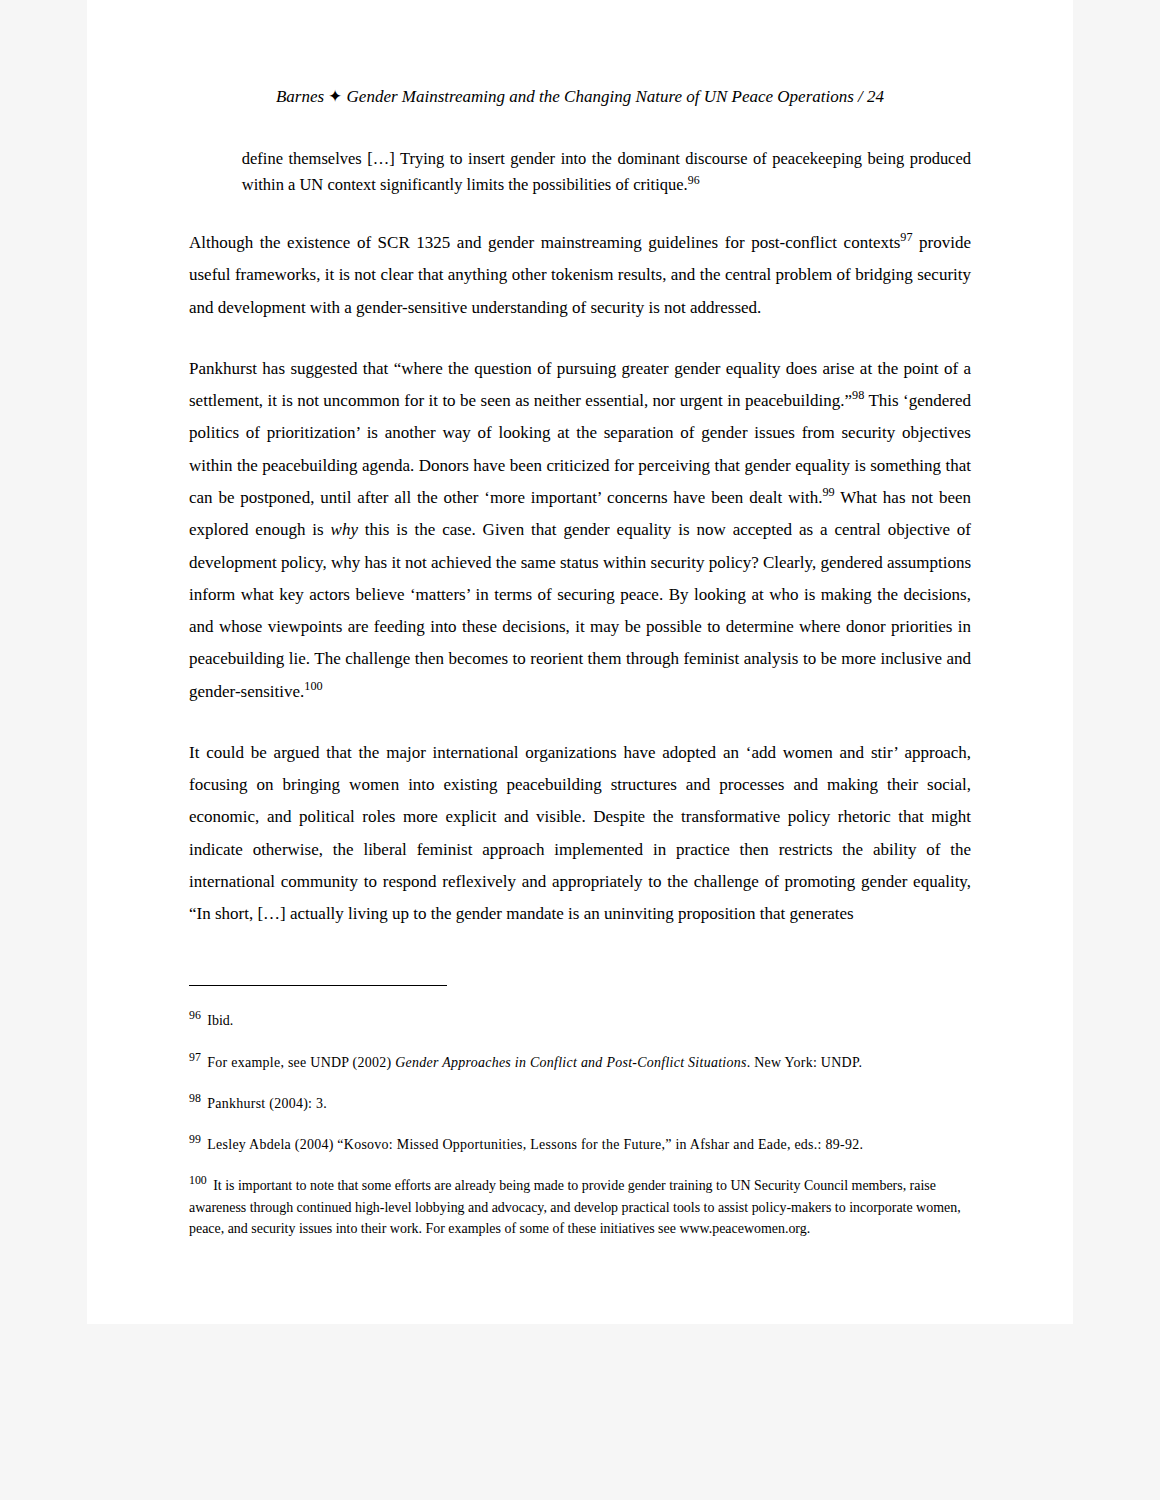Barnes ✦ Gender Mainstreaming and the Changing Nature of UN Peace Operations / 24
define themselves […] Trying to insert gender into the dominant discourse of peacekeeping being produced within a UN context significantly limits the possibilities of critique.96
Although the existence of SCR 1325 and gender mainstreaming guidelines for post-conflict contexts97 provide useful frameworks, it is not clear that anything other tokenism results, and the central problem of bridging security and development with a gender-sensitive understanding of security is not addressed.
Pankhurst has suggested that “where the question of pursuing greater gender equality does arise at the point of a settlement, it is not uncommon for it to be seen as neither essential, nor urgent in peacebuilding.”98 This ‘gendered politics of prioritization’ is another way of looking at the separation of gender issues from security objectives within the peacebuilding agenda. Donors have been criticized for perceiving that gender equality is something that can be postponed, until after all the other ‘more important’ concerns have been dealt with.99 What has not been explored enough is why this is the case. Given that gender equality is now accepted as a central objective of development policy, why has it not achieved the same status within security policy? Clearly, gendered assumptions inform what key actors believe ‘matters’ in terms of securing peace. By looking at who is making the decisions, and whose viewpoints are feeding into these decisions, it may be possible to determine where donor priorities in peacebuilding lie. The challenge then becomes to reorient them through feminist analysis to be more inclusive and gender-sensitive.100
It could be argued that the major international organizations have adopted an ‘add women and stir’ approach, focusing on bringing women into existing peacebuilding structures and processes and making their social, economic, and political roles more explicit and visible. Despite the transformative policy rhetoric that might indicate otherwise, the liberal feminist approach implemented in practice then restricts the ability of the international community to respond reflexively and appropriately to the challenge of promoting gender equality, “In short, […] actually living up to the gender mandate is an uninviting proposition that generates
96 Ibid.
97 For example, see UNDP (2002) Gender Approaches in Conflict and Post-Conflict Situations. New York: UNDP.
98 Pankhurst (2004): 3.
99 Lesley Abdela (2004) “Kosovo: Missed Opportunities, Lessons for the Future,” in Afshar and Eade, eds.: 89-92.
100 It is important to note that some efforts are already being made to provide gender training to UN Security Council members, raise awareness through continued high-level lobbying and advocacy, and develop practical tools to assist policy-makers to incorporate women, peace, and security issues into their work. For examples of some of these initiatives see www.peacewomen.org.